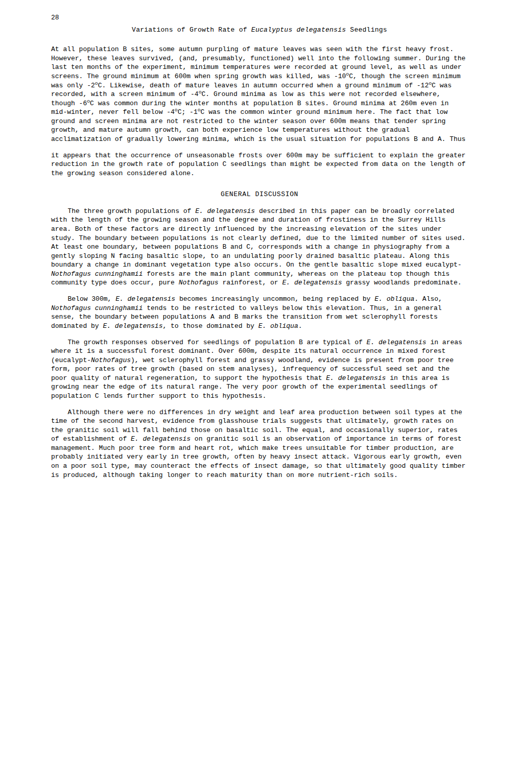28
Variations of Growth Rate of Eucalyptus delegatensis Seedlings
At all population B sites, some autumn purpling of mature leaves was seen with the first heavy frost. However, these leaves survived, (and, presumably, functioned) well into the following summer. During the last ten months of the experiment, minimum temperatures were recorded at ground level, as well as under screens. The ground minimum at 600m when spring growth was killed, was -10oC, though the screen minimum was only -2oC. Likewise, death of mature leaves in autumn occurred when a ground minimum of -12oC was recorded, with a screen minimum of -4oC. Ground minima as low as this were not recorded elsewhere, though -6oC was common during the winter months at population B sites. Ground minima at 260m even in mid-winter, never fell below -4oC; -1oC was the common winter ground minimum here. The fact that low ground and screen minima are not restricted to the winter season over 600m means that tender spring growth, and mature autumn growth, can both experience low temperatures without the gradual acclimatization of gradually lowering minima, which is the usual situation for populations B and A. Thus
it appears that the occurrence of unseasonable frosts over 600m may be sufficient to explain the greater reduction in the growth rate of population C seedlings than might be expected from data on the length of the growing season considered alone.
GENERAL DISCUSSION
The three growth populations of E. delegatensis described in this paper can be broadly correlated with the length of the growing season and the degree and duration of frostiness in the Surrey Hills area. Both of these factors are directly influenced by the increasing elevation of the sites under study. The boundary between populations is not clearly defined, due to the limited number of sites used. At least one boundary, between populations B and C, corresponds with a change in physiography from a gently sloping N facing basaltic slope, to an undulating poorly drained basaltic plateau. Along this boundary a change in dominant vegetation type also occurs. On the gentle basaltic slope mixed eucalypt-Nothofagus cunninghamii forests are the main plant community, whereas on the plateau top though this community type does occur, pure Nothofagus rainforest, or E. delegatensis grassy woodlands predominate.
Below 300m, E. delegatensis becomes increasingly uncommon, being replaced by E. obliqua. Also, Nothofagus cunninghamii tends to be restricted to valleys below this elevation. Thus, in a general sense, the boundary between populations A and B marks the transition from wet sclerophyll forests dominated by E. delegatensis, to those dominated by E. obliqua.
The growth responses observed for seedlings of population B are typical of E. delegatensis in areas where it is a successful forest dominant. Over 600m, despite its natural occurrence in mixed forest (eucalypt-Nothofagus), wet sclerophyll forest and grassy woodland, evidence is present from poor tree form, poor rates of tree growth (based on stem analyses), infrequency of successful seed set and the poor quality of natural regeneration, to support the hypothesis that E. delegatensis in this area is growing near the edge of its natural range. The very poor growth of the experimental seedlings of population C lends further support to this hypothesis.
Although there were no differences in dry weight and leaf area production between soil types at the time of the second harvest, evidence from glasshouse trials suggests that ultimately, growth rates on the granitic soil will fall behind those on basaltic soil. The equal, and occasionally superior, rates of establishment of E. delegatensis on granitic soil is an observation of importance in terms of forest management. Much poor tree form and heart rot, which make trees unsuitable for timber production, are probably initiated very early in tree growth, often by heavy insect attack. Vigorous early growth, even on a poor soil type, may counteract the effects of insect damage, so that ultimately good quality timber is produced, although taking longer to reach maturity than on more nutrient-rich soils.